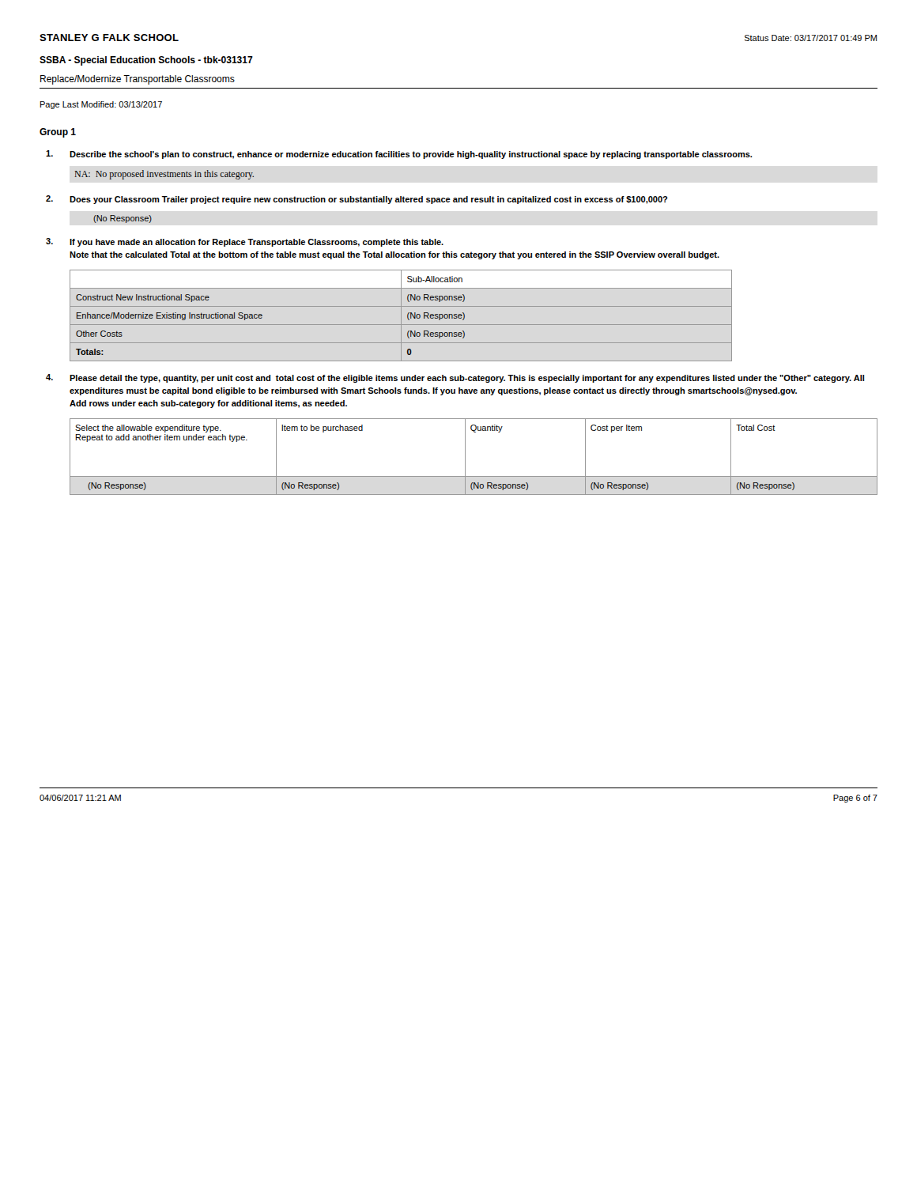STANLEY G FALK SCHOOL Status Date: 03/17/2017 01:49 PM
SSBA - Special Education Schools - tbk-031317
Replace/Modernize Transportable Classrooms
Page Last Modified: 03/13/2017
Group 1
Describe the school's plan to construct, enhance or modernize education facilities to provide high-quality instructional space by replacing transportable classrooms.
NA: No proposed investments in this category.
Does your Classroom Trailer project require new construction or substantially altered space and result in capitalized cost in excess of $100,000?
(No Response)
If you have made an allocation for Replace Transportable Classrooms, complete this table.
Note that the calculated Total at the bottom of the table must equal the Total allocation for this category that you entered in the SSIP Overview overall budget.
| | Sub-Allocation |
| Construct New Instructional Space | (No Response) |
| Enhance/Modernize Existing Instructional Space | (No Response) |
| Other Costs | (No Response) |
| Totals: | 0 |
Please detail the type, quantity, per unit cost and total cost of the eligible items under each sub-category. This is especially important for any expenditures listed under the "Other" category. All expenditures must be capital bond eligible to be reimbursed with Smart Schools funds. If you have any questions, please contact us directly through smartschools@nysed.gov.
Add rows under each sub-category for additional items, as needed.
| Select the allowable expenditure type. Repeat to add another item under each type. | Item to be purchased | Quantity | Cost per Item | Total Cost |
| (No Response) | (No Response) | (No Response) | (No Response) | (No Response) |
04/06/2017 11:21 AM Page 6 of 7